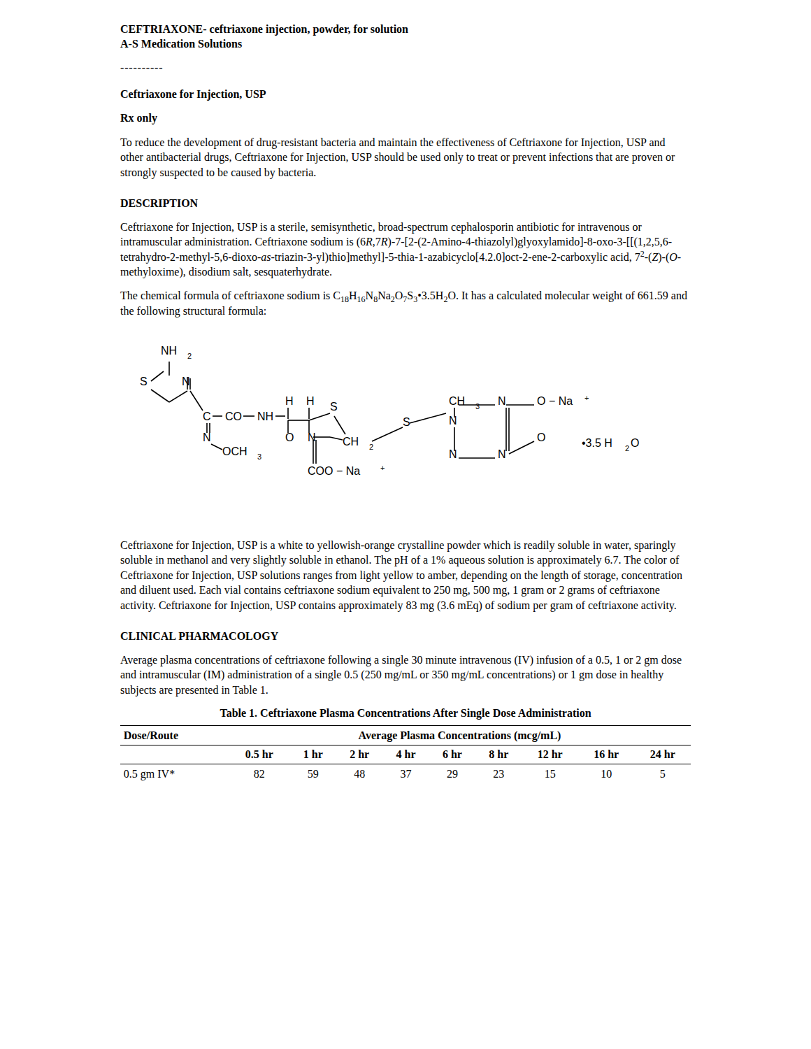CEFTRIAXONE- ceftriaxone injection, powder, for solution
A-S Medication Solutions
----------
Ceftriaxone for Injection, USP
Rx only
To reduce the development of drug-resistant bacteria and maintain the effectiveness of Ceftriaxone for Injection, USP and other antibacterial drugs, Ceftriaxone for Injection, USP should be used only to treat or prevent infections that are proven or strongly suspected to be caused by bacteria.
DESCRIPTION
Ceftriaxone for Injection, USP is a sterile, semisynthetic, broad-spectrum cephalosporin antibiotic for intravenous or intramuscular administration. Ceftriaxone sodium is (6R,7R)-7-[2-(2-Amino-4-thiazolyl)glyoxylamido]-8-oxo-3-[[(1,2,5,6-tetrahydro-2-methyl-5,6-dioxo-as-triazin-3-yl)thio]methyl]-5-thia-1-azabicyclo[4.2.0]oct-2-ene-2-carboxylic acid, 72-(Z)-(O-methyloxime), disodium salt, sesquaterhydrate.
The chemical formula of ceftriaxone sodium is C18H16N8Na2O7S3•3.5H2O. It has a calculated molecular weight of 661.59 and the following structural formula:
Ceftriaxone for Injection, USP is a white to yellowish-orange crystalline powder which is readily soluble in water, sparingly soluble in methanol and very slightly soluble in ethanol. The pH of a 1% aqueous solution is approximately 6.7. The color of Ceftriaxone for Injection, USP solutions ranges from light yellow to amber, depending on the length of storage, concentration and diluent used. Each vial contains ceftriaxone sodium equivalent to 250 mg, 500 mg, 1 gram or 2 grams of ceftriaxone activity. Ceftriaxone for Injection, USP contains approximately 83 mg (3.6 mEq) of sodium per gram of ceftriaxone activity.
CLINICAL PHARMACOLOGY
Average plasma concentrations of ceftriaxone following a single 30 minute intravenous (IV) infusion of a 0.5, 1 or 2 gm dose and intramuscular (IM) administration of a single 0.5 (250 mg/mL or 350 mg/mL concentrations) or 1 gm dose in healthy subjects are presented in Table 1.
Table 1. Ceftriaxone Plasma Concentrations After Single Dose Administration
| Dose/Route | Average Plasma Concentrations (mcg/mL) |
| --- | --- |
| | 0.5 hr | 1 hr | 2 hr | 4 hr | 6 hr | 8 hr | 12 hr | 16 hr | 24 hr |
| 0.5 gm IV* | 82 | 59 | 48 | 37 | 29 | 23 | 15 | 10 | 5 |